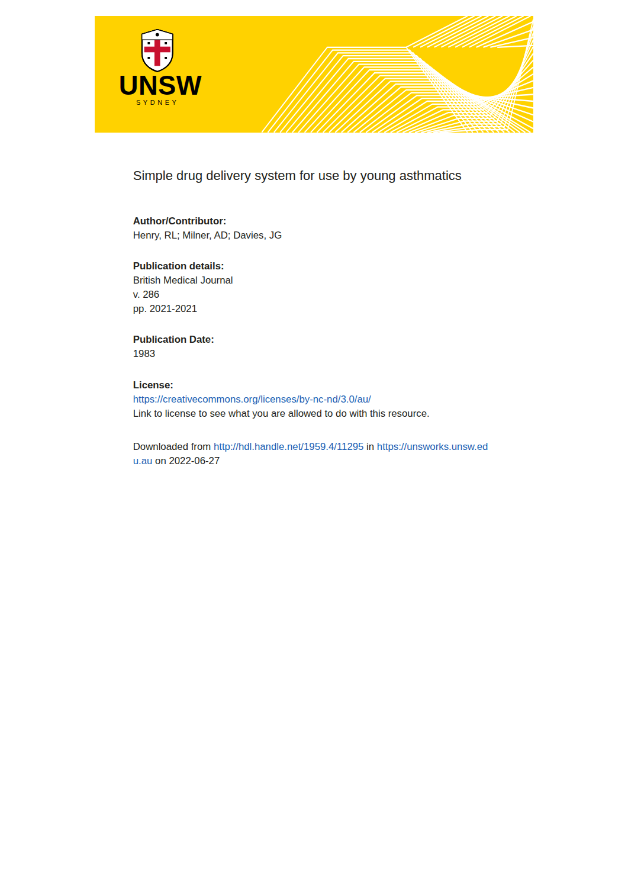UNSW
SYDNEY
Simple drug delivery system for use by young asthmatics
Author/Contributor:
Henry, RL; Milner, AD; Davies, JG
Publication details:
British Medical Journal
v. 286
pp. 2021-2021
Publication Date:
1983
License:
https://creativecommons.org/licenses/by-nc-nd/3.0/au/
Link to license to see what you are allowed to do with this resource.
Downloaded from http://hdl.handle.net/1959.4/11295 in https://unsworks.unsw.edu.au on 2022-06-27